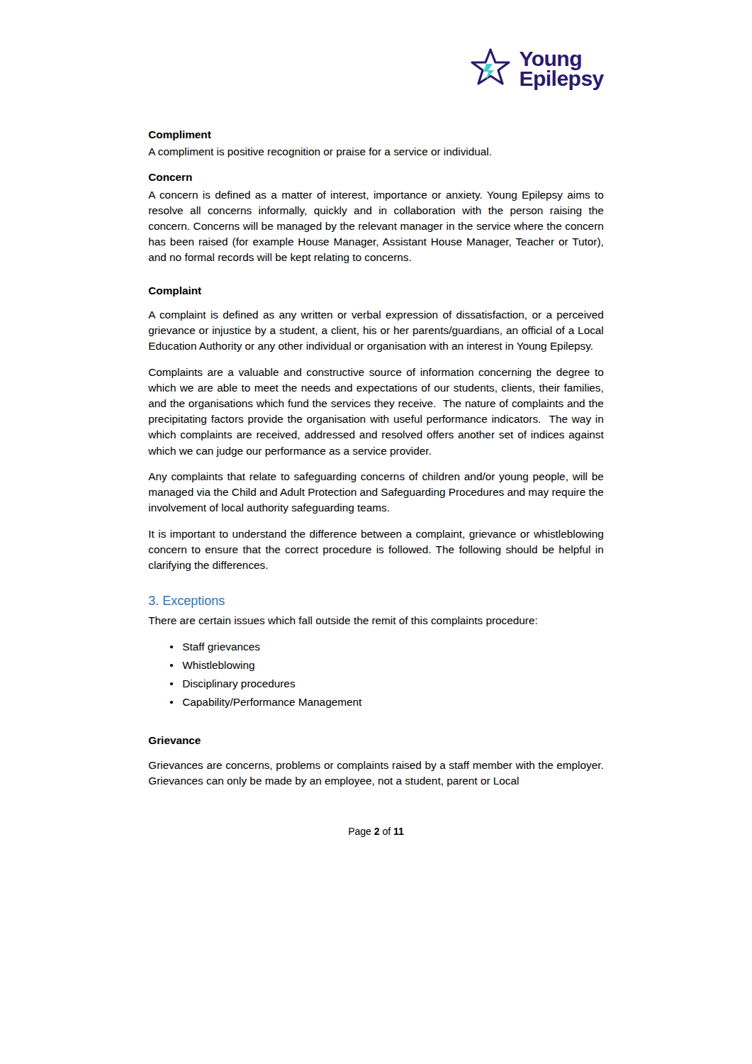Young Epilepsy
Compliment
A compliment is positive recognition or praise for a service or individual.
Concern
A concern is defined as a matter of interest, importance or anxiety. Young Epilepsy aims to resolve all concerns informally, quickly and in collaboration with the person raising the concern. Concerns will be managed by the relevant manager in the service where the concern has been raised (for example House Manager, Assistant House Manager, Teacher or Tutor), and no formal records will be kept relating to concerns.
Complaint
A complaint is defined as any written or verbal expression of dissatisfaction, or a perceived grievance or injustice by a student, a client, his or her parents/guardians, an official of a Local Education Authority or any other individual or organisation with an interest in Young Epilepsy.
Complaints are a valuable and constructive source of information concerning the degree to which we are able to meet the needs and expectations of our students, clients, their families, and the organisations which fund the services they receive. The nature of complaints and the precipitating factors provide the organisation with useful performance indicators. The way in which complaints are received, addressed and resolved offers another set of indices against which we can judge our performance as a service provider.
Any complaints that relate to safeguarding concerns of children and/or young people, will be managed via the Child and Adult Protection and Safeguarding Procedures and may require the involvement of local authority safeguarding teams.
It is important to understand the difference between a complaint, grievance or whistleblowing concern to ensure that the correct procedure is followed. The following should be helpful in clarifying the differences.
3. Exceptions
There are certain issues which fall outside the remit of this complaints procedure:
Staff grievances
Whistleblowing
Disciplinary procedures
Capability/Performance Management
Grievance
Grievances are concerns, problems or complaints raised by a staff member with the employer. Grievances can only be made by an employee, not a student, parent or Local
Page 2 of 11